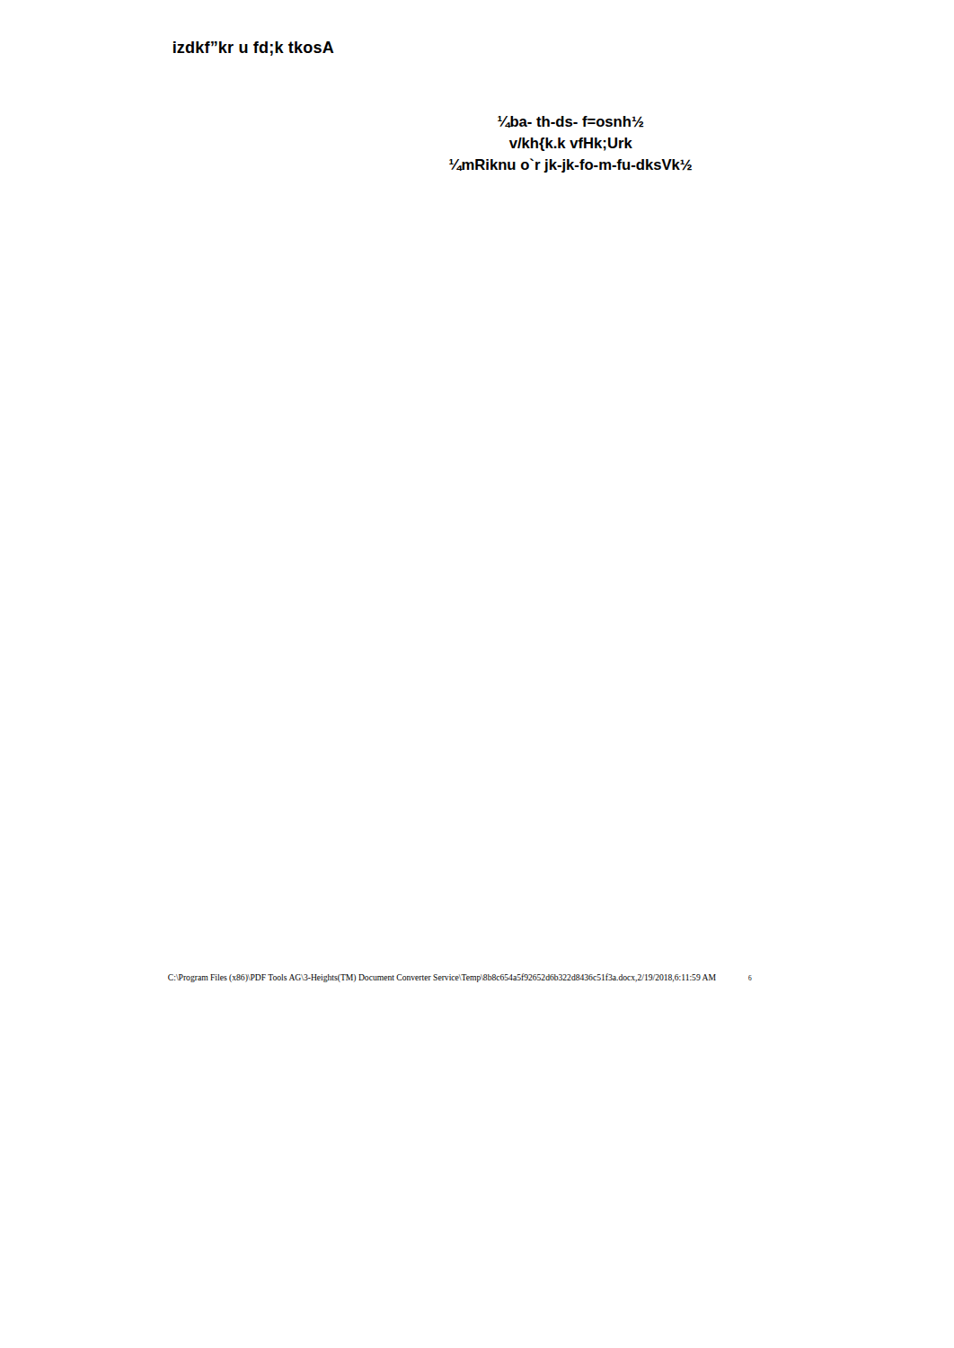izdkf”kr u fd;k tkosA
¼ba- th-ds- f=osnh½
v/kh{k.k vfHk;Urk
¼mRiknu o`r jk-jk-fo-m-fu-dksVk½
C:\Program Files (x86)\PDF Tools AG\3-Heights(TM) Document Converter Service\Temp\8b8c654a5f92652d6b322d8436c51f3a.docx,2/19/2018,6:11:59 AM 6